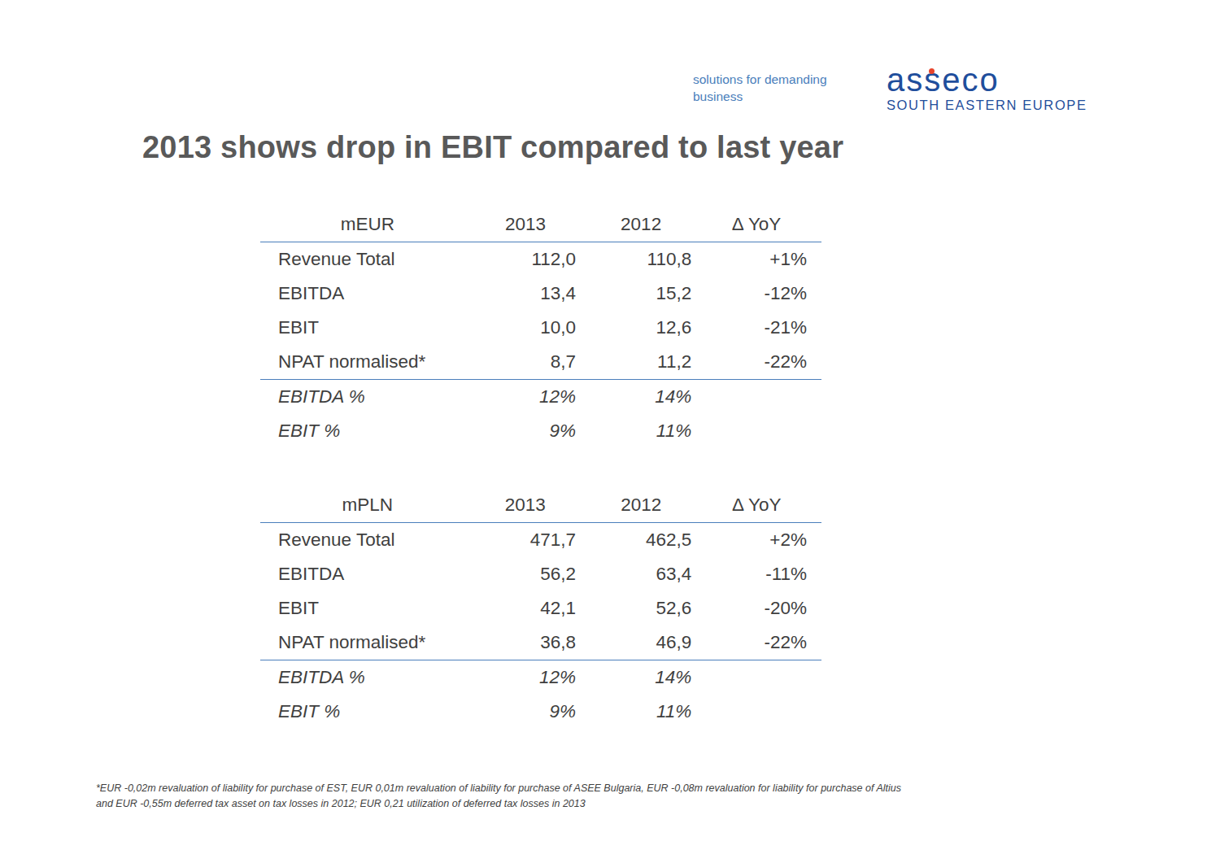solutions for demanding
business
a sseco
SOUTH EASTERN EUROPE
2013 shows drop in EBIT compared to last year
| mEUR | 2013 | 2012 | Δ YoY |
| --- | --- | --- | --- |
| Revenue Total | 112,0 | 110,8 | +1% |
| EBITDA | 13,4 | 15,2 | -12% |
| EBIT | 10,0 | 12,6 | -21% |
| NPAT normalised* | 8,7 | 11,2 | -22% |
| EBITDA % | 12% | 14% | |
| EBIT % | 9% | 11% | |
| mPLN | 2013 | 2012 | Δ YoY |
| --- | --- | --- | --- |
| Revenue Total | 471,7 | 462,5 | +2% |
| EBITDA | 56,2 | 63,4 | -11% |
| EBIT | 42,1 | 52,6 | -20% |
| NPAT normalised* | 36,8 | 46,9 | -22% |
| EBITDA % | 12% | 14% | |
| EBIT % | 9% | 11% | |
*EUR -0,02m revaluation of liability for purchase of EST, EUR 0,01m revaluation of liability for purchase of ASEE Bulgaria, EUR -0,08m revaluation for liability for purchase of Altius and EUR -0,55m deferred tax asset on tax losses in 2012; EUR 0,21 utilization of deferred tax losses in 2013